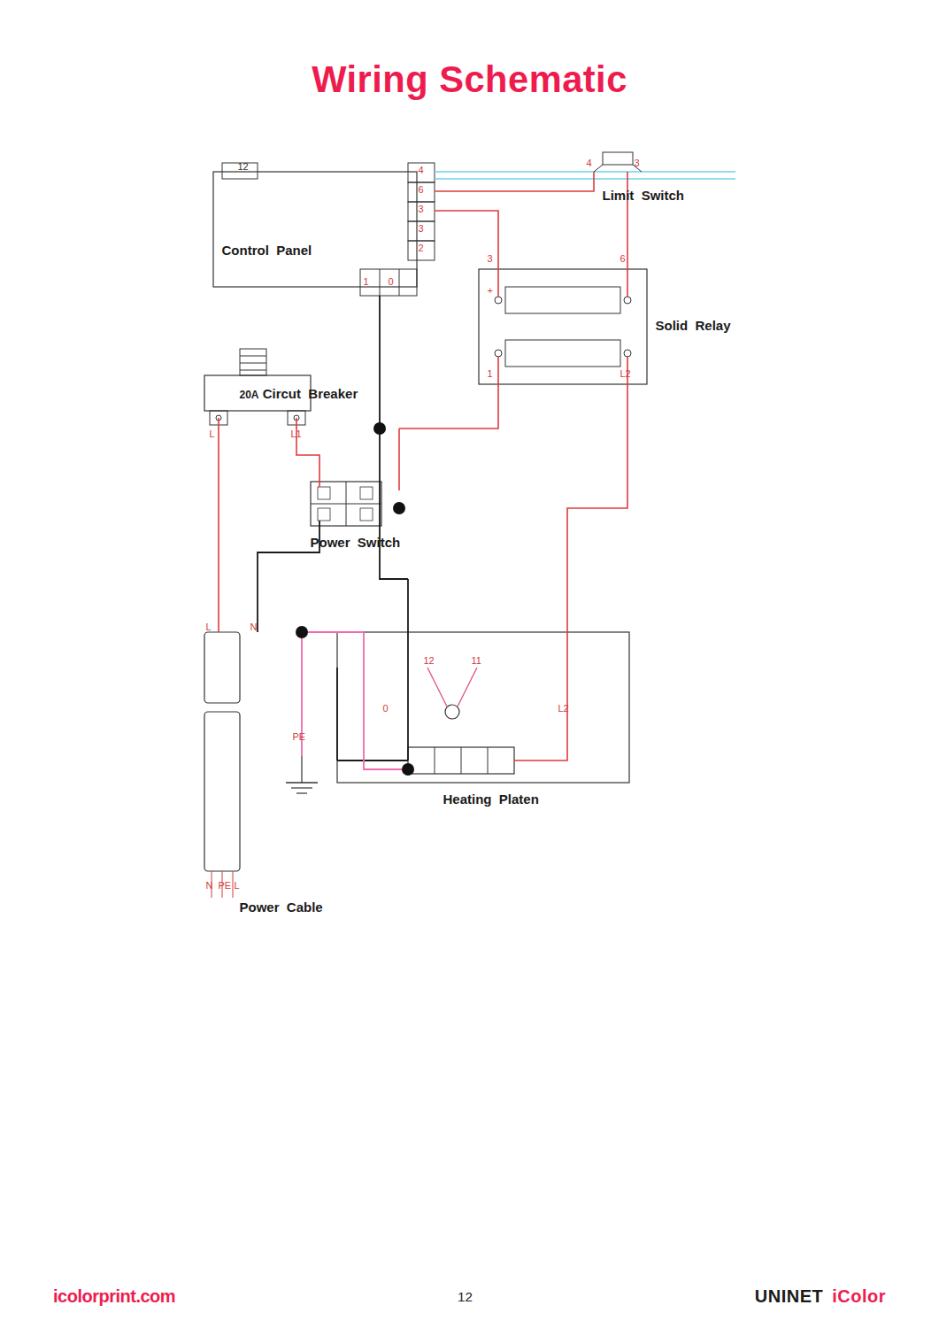Wiring Schematic
Control Panel Limit Switch Solid Relay 20A Circut Breaker Power Switch Heating Platen Power Cable 12 4 6 3 3 2 1 0 4 3 3 6 + 1 L2 L L1 L N PE 12 11 0 L2 N PE L
icolorprint.com 12 UNINET iColor